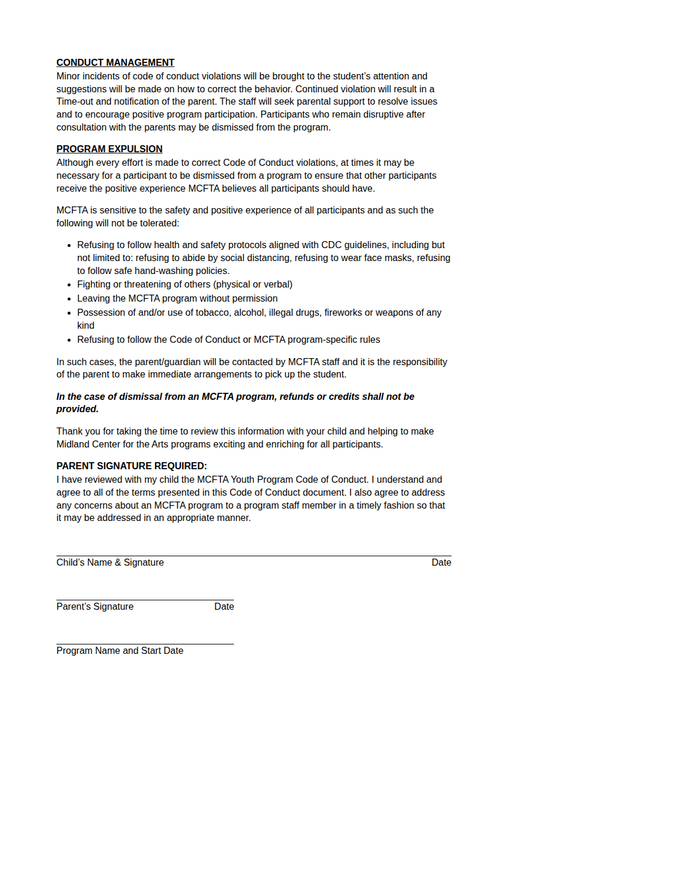Conduct Management
Minor incidents of code of conduct violations will be brought to the student’s attention and suggestions will be made on how to correct the behavior. Continued violation will result in a Time-out and notification of the parent. The staff will seek parental support to resolve issues and to encourage positive program participation. Participants who remain disruptive after consultation with the parents may be dismissed from the program.
Program Expulsion
Although every effort is made to correct Code of Conduct violations, at times it may be necessary for a participant to be dismissed from a program to ensure that other participants receive the positive experience MCFTA believes all participants should have.
MCFTA is sensitive to the safety and positive experience of all participants and as such the following will not be tolerated:
Refusing to follow health and safety protocols aligned with CDC guidelines, including but not limited to: refusing to abide by social distancing, refusing to wear face masks, refusing to follow safe hand-washing policies.
Fighting or threatening of others (physical or verbal)
Leaving the MCFTA program without permission
Possession of and/or use of tobacco, alcohol, illegal drugs, fireworks or weapons of any kind
Refusing to follow the Code of Conduct or MCFTA program-specific rules
In such cases, the parent/guardian will be contacted by MCFTA staff and it is the responsibility of the parent to make immediate arrangements to pick up the student.
In the case of dismissal from an MCFTA program, refunds or credits shall not be provided.
Thank you for taking the time to review this information with your child and helping to make Midland Center for the Arts programs exciting and enriching for all participants.
Parent Signature Required:
I have reviewed with my child the MCFTA Youth Program Code of Conduct. I understand and agree to all of the terms presented in this Code of Conduct document. I also agree to address any concerns about an MCFTA program to a program staff member in a timely fashion so that it may be addressed in an appropriate manner.
Child’s Name & Signature Date
Parent’s Signature Date
Program Name and Start Date